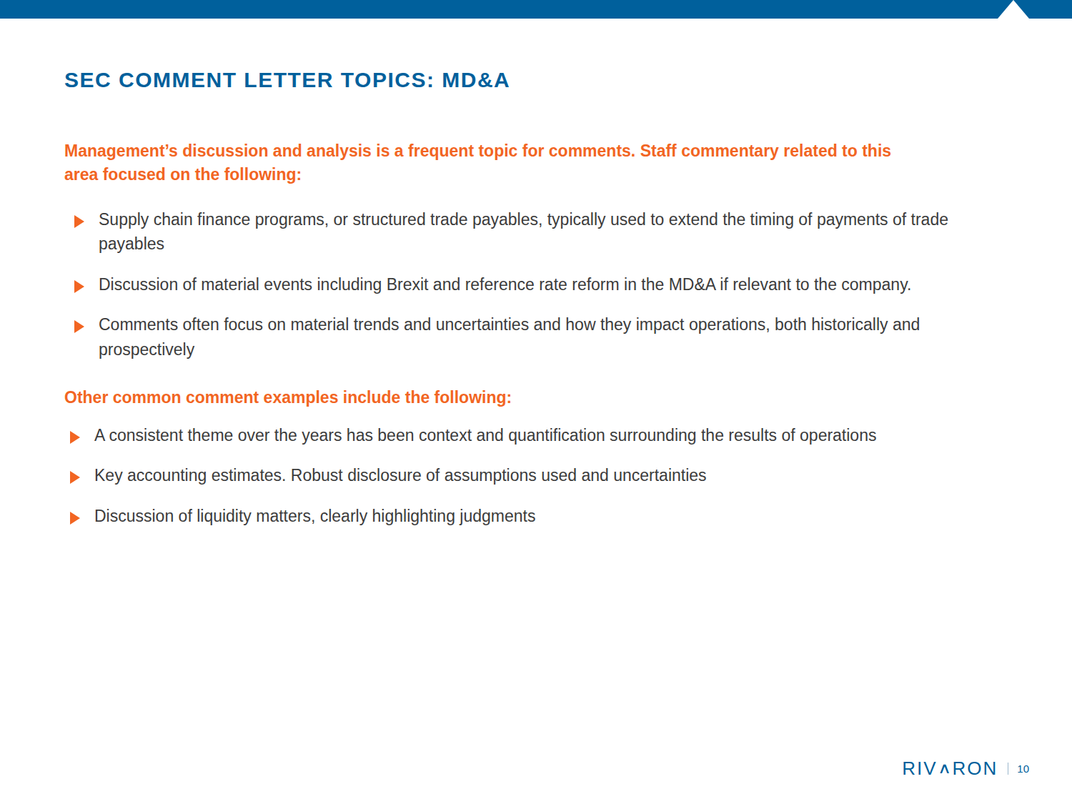SEC Comment Letter Topics: MD&A
Management’s discussion and analysis is a frequent topic for comments. Staff commentary related to this area focused on the following:
Supply chain finance programs, or structured trade payables, typically used to extend the timing of payments of trade payables
Discussion of material events including Brexit and reference rate reform in the MD&A if relevant to the company.
Comments often focus on material trends and uncertainties and how they impact operations, both historically and prospectively
Other common comment examples include the following:
A consistent theme over the years has been context and quantification surrounding the results of operations
Key accounting estimates. Robust disclosure of assumptions used and uncertainties
Discussion of liquidity matters, clearly highlighting judgments
RIV∧RON
10